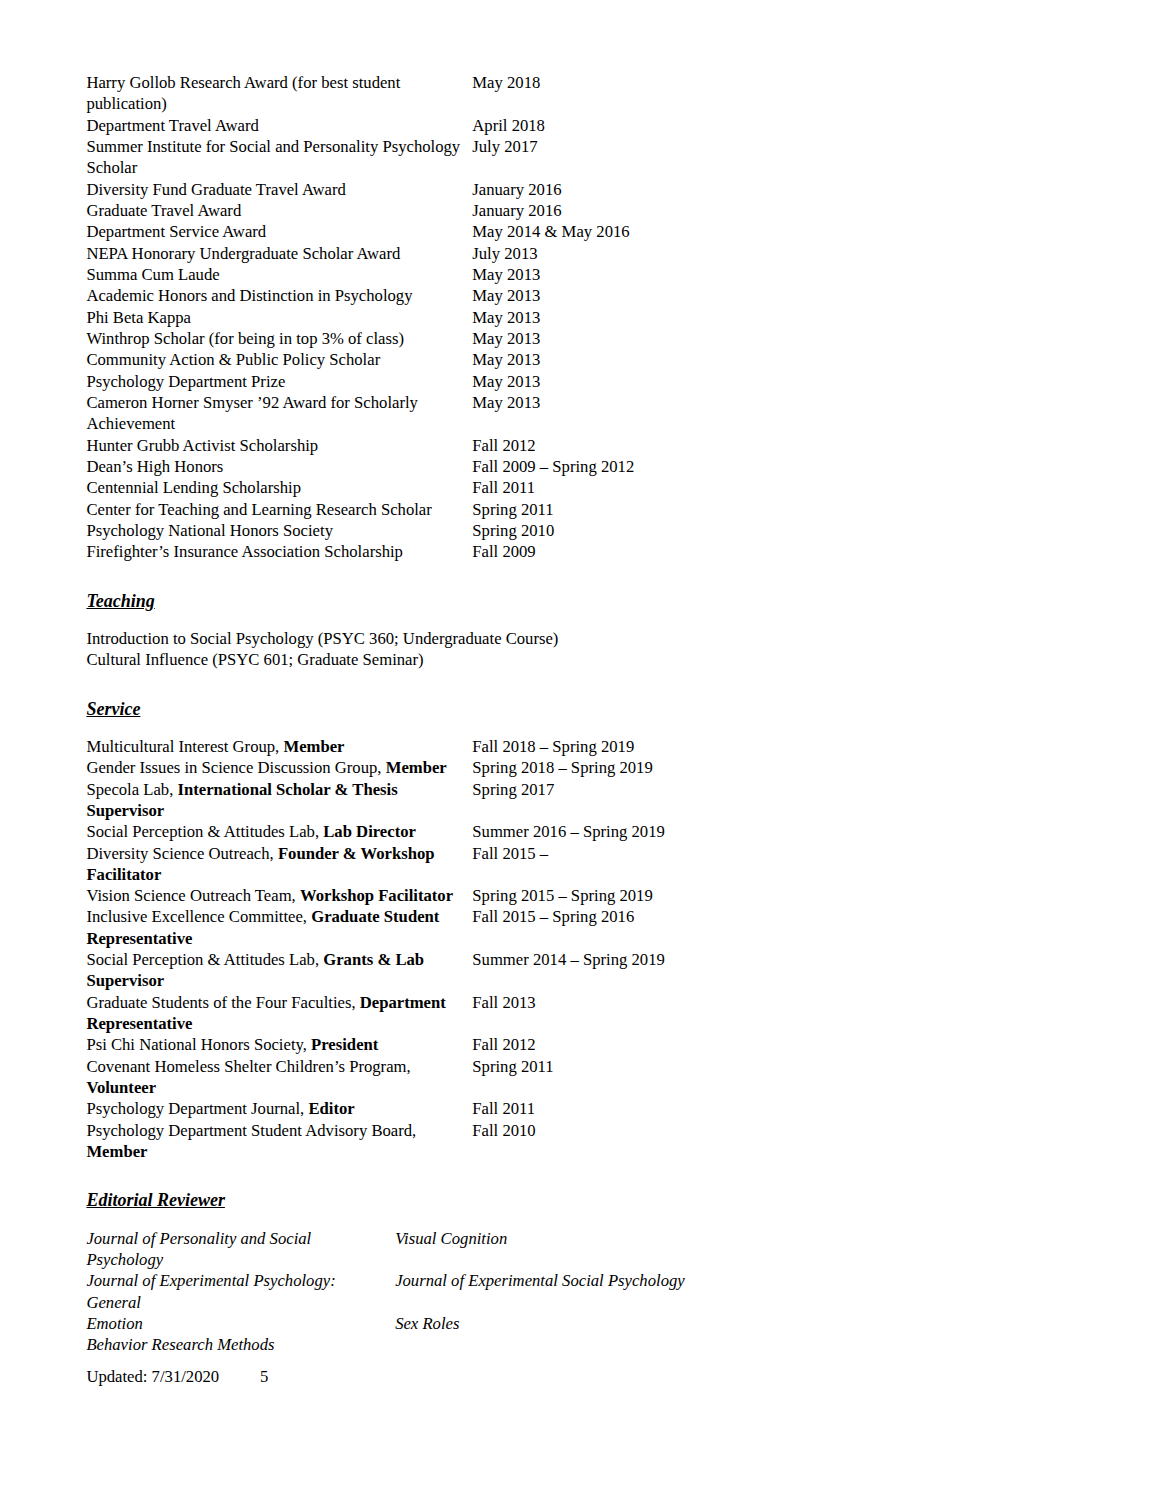| Harry Gollob Research Award (for best student publication) | May 2018 |
| Department Travel Award | April 2018 |
| Summer Institute for Social and Personality Psychology Scholar | July 2017 |
| Diversity Fund Graduate Travel Award | January 2016 |
| Graduate Travel Award | January 2016 |
| Department Service Award | May 2014 & May 2016 |
| NEPA Honorary Undergraduate Scholar Award | July 2013 |
| Summa Cum Laude | May 2013 |
| Academic Honors and Distinction in Psychology | May 2013 |
| Phi Beta Kappa | May 2013 |
| Winthrop Scholar (for being in top 3% of class) | May 2013 |
| Community Action & Public Policy Scholar | May 2013 |
| Psychology Department Prize | May 2013 |
| Cameron Horner Smyser ’92 Award for Scholarly Achievement | May 2013 |
| Hunter Grubb Activist Scholarship | Fall 2012 |
| Dean’s High Honors | Fall 2009 – Spring 2012 |
| Centennial Lending Scholarship | Fall 2011 |
| Center for Teaching and Learning Research Scholar | Spring 2011 |
| Psychology National Honors Society | Spring 2010 |
| Firefighter’s Insurance Association Scholarship | Fall 2009 |
Teaching
Introduction to Social Psychology (PSYC 360; Undergraduate Course)
Cultural Influence (PSYC 601; Graduate Seminar)
Service
| Multicultural Interest Group, Member | Fall 2018 – Spring 2019 |
| Gender Issues in Science Discussion Group, Member | Spring 2018 – Spring 2019 |
| Specola Lab, International Scholar & Thesis Supervisor | Spring 2017 |
| Social Perception & Attitudes Lab, Lab Director | Summer 2016 – Spring 2019 |
| Diversity Science Outreach, Founder & Workshop Facilitator | Fall 2015 – |
| Vision Science Outreach Team, Workshop Facilitator | Spring 2015 – Spring 2019 |
| Inclusive Excellence Committee, Graduate Student Representative | Fall 2015 – Spring 2016 |
| Social Perception & Attitudes Lab, Grants & Lab Supervisor | Summer 2014 – Spring 2019 |
| Graduate Students of the Four Faculties, Department Representative | Fall 2013 |
| Psi Chi National Honors Society, President | Fall 2012 |
| Covenant Homeless Shelter Children’s Program, Volunteer | Spring 2011 |
| Psychology Department Journal, Editor | Fall 2011 |
| Psychology Department Student Advisory Board, Member | Fall 2010 |
Editorial Reviewer
| Journal of Personality and Social Psychology | Visual Cognition |
| Journal of Experimental Psychology: General | Journal of Experimental Social Psychology |
| Emotion | Sex Roles |
| Behavior Research Methods | |
Updated: 7/31/2020 5